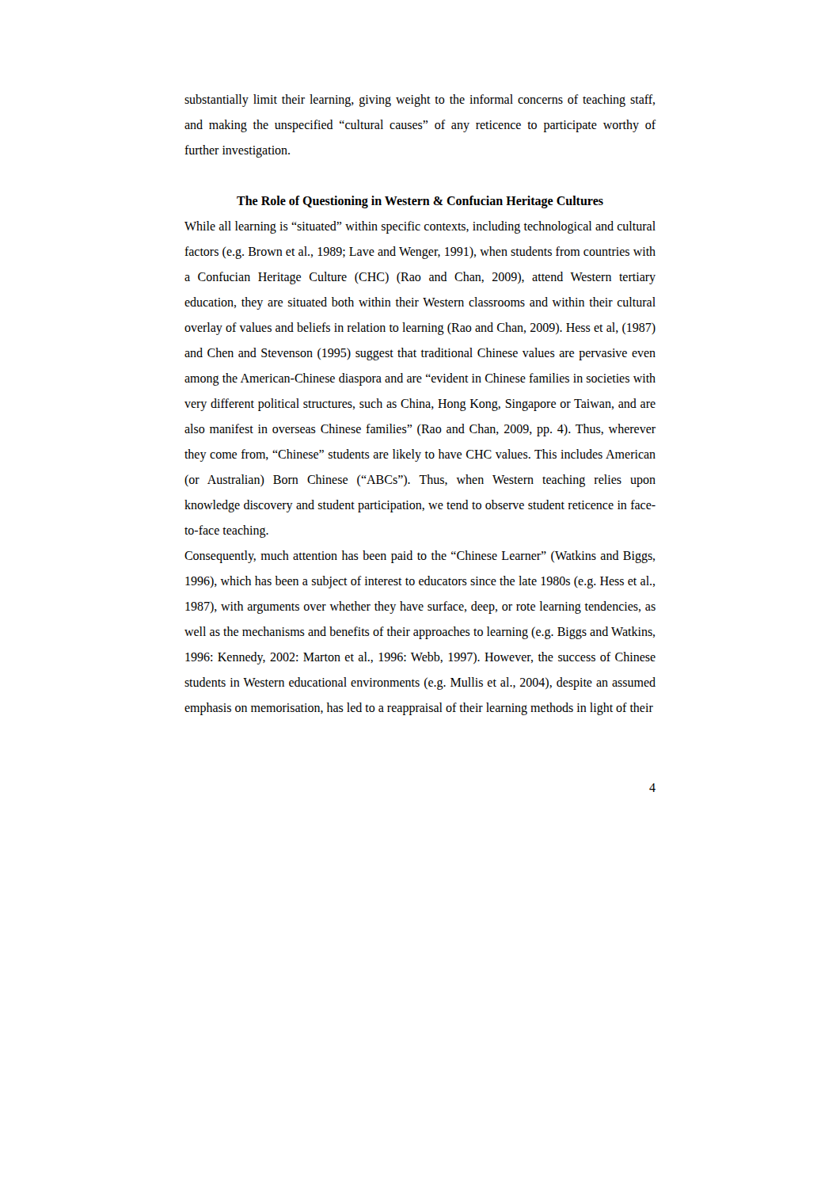substantially limit their learning, giving weight to the informal concerns of teaching staff, and making the unspecified “cultural causes” of any reticence to participate worthy of further investigation.
The Role of Questioning in Western & Confucian Heritage Cultures
While all learning is “situated” within specific contexts, including technological and cultural factors (e.g. Brown et al., 1989; Lave and Wenger, 1991), when students from countries with a Confucian Heritage Culture (CHC) (Rao and Chan, 2009), attend Western tertiary education, they are situated both within their Western classrooms and within their cultural overlay of values and beliefs in relation to learning (Rao and Chan, 2009). Hess et al, (1987) and Chen and Stevenson (1995) suggest that traditional Chinese values are pervasive even among the American-Chinese diaspora and are “evident in Chinese families in societies with very different political structures, such as China, Hong Kong, Singapore or Taiwan, and are also manifest in overseas Chinese families” (Rao and Chan, 2009, pp. 4). Thus, wherever they come from, “Chinese” students are likely to have CHC values. This includes American (or Australian) Born Chinese (“ABCs”). Thus, when Western teaching relies upon knowledge discovery and student participation, we tend to observe student reticence in face-to-face teaching.
Consequently, much attention has been paid to the “Chinese Learner” (Watkins and Biggs, 1996), which has been a subject of interest to educators since the late 1980s (e.g. Hess et al., 1987), with arguments over whether they have surface, deep, or rote learning tendencies, as well as the mechanisms and benefits of their approaches to learning (e.g. Biggs and Watkins, 1996: Kennedy, 2002: Marton et al., 1996: Webb, 1997). However, the success of Chinese students in Western educational environments (e.g. Mullis et al., 2004), despite an assumed emphasis on memorisation, has led to a reappraisal of their learning methods in light of their
4